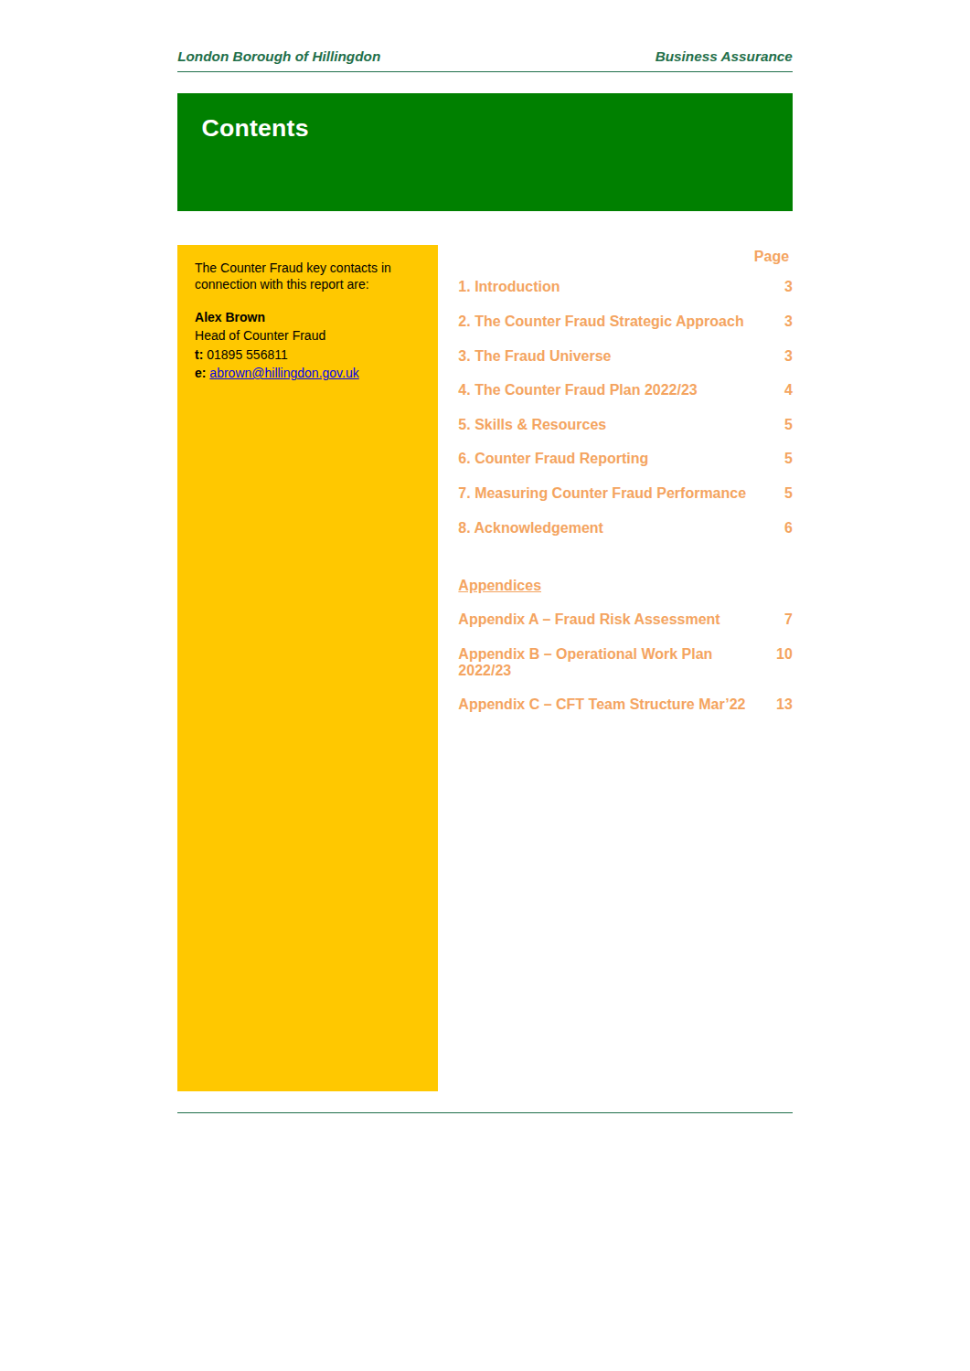London Borough of Hillingdon Business Assurance
Contents
The Counter Fraud key contacts in connection with this report are:
Alex Brown
Head of Counter Fraud
t: 01895 556811
e: abrown@hillingdon.gov.uk
Page
1. Introduction 3
2. The Counter Fraud Strategic Approach 3
3. The Fraud Universe 3
4. The Counter Fraud Plan 2022/234
5. Skills & Resources 5
6. Counter Fraud Reporting 5
7. Measuring Counter Fraud Performance 5
8. Acknowledgement 6
Appendices
Appendix A – Fraud Risk Assessment 7
Appendix B – Operational Work Plan 2022/2310
Appendix C – CFT Team Structure Mar’2213